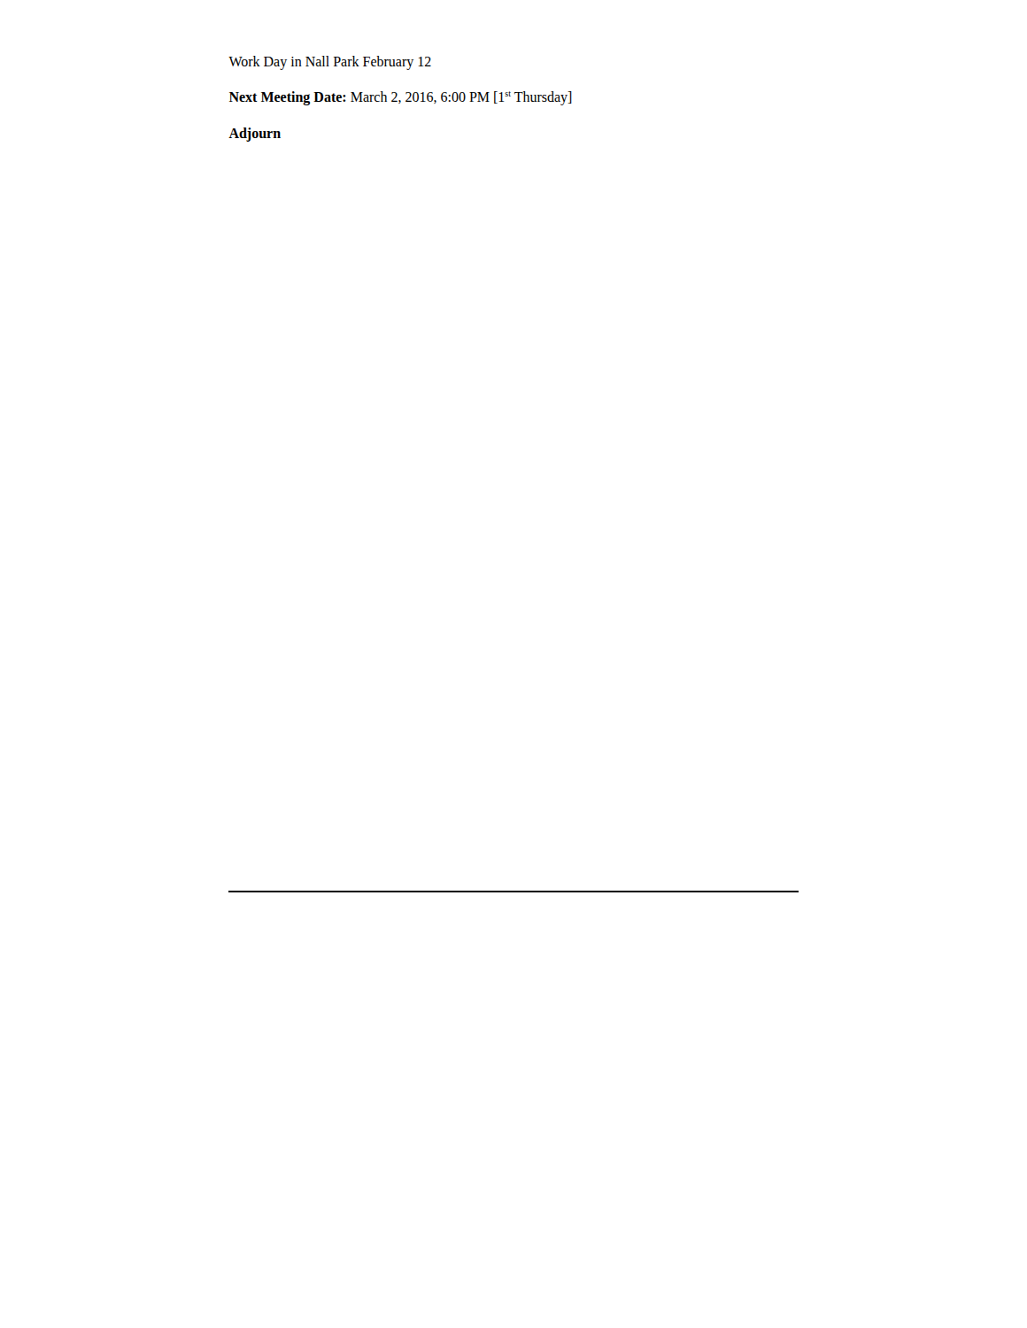Work Day in Nall Park February 12
Next Meeting Date: March 2, 2016, 6:00 PM [1st Thursday]
Adjourn